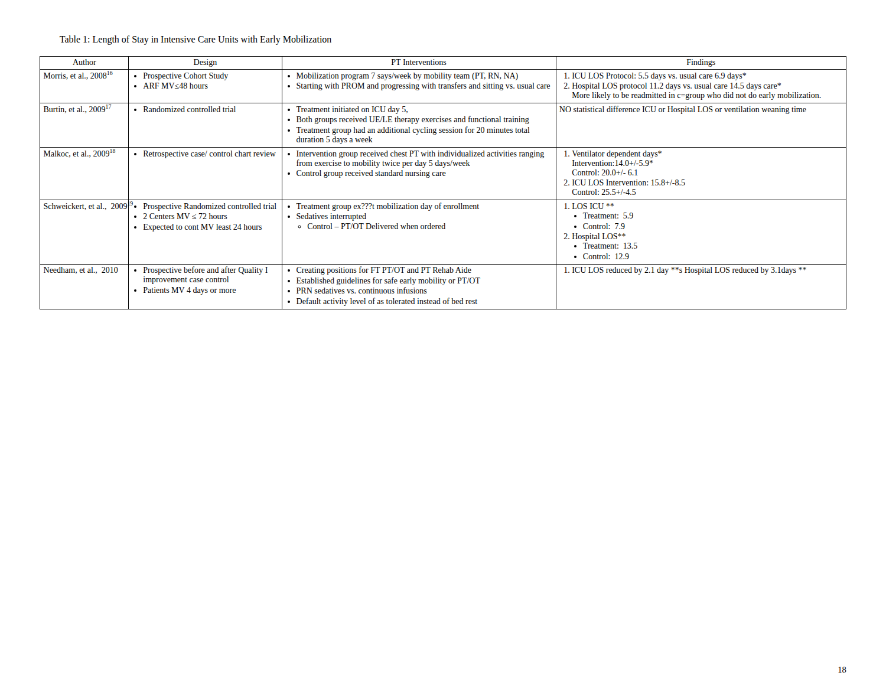Table 1: Length of Stay in Intensive Care Units with Early Mobilization
| Author | Design | PT Interventions | Findings |
| --- | --- | --- | --- |
| Morris, et al., 2008 16 | Prospective Cohort Study ARF MV≤48 hours | Mobilization program 7 says/week by mobility team (PT, RN, NA) Starting with PROM and progressing with transfers and sitting vs. usual care | ICU LOS Protocol: 5.5 days vs. usual care 6.9 days* Hospital LOS protocol 11.2 days vs. usual care 14.5 days care* More likely to be readmitted in c=group who did not do early mobilization. |
| Burtin, et al., 2009 17 | Randomized controlled trial | Treatment initiated on ICU day 5, Both groups received UE/LE therapy exercises and functional training Treatment group had an additional cycling session for 20 minutes total duration 5 days a week | NO statistical difference ICU or Hospital LOS or ventilation weaning time |
| Malkoc, et al., 2009 18 | Retrospective case/ control chart review | Intervention group received chest PT with individualized activities ranging from exercise to mobility twice per day 5 days/week Control group received standard nursing care | Ventilator dependent days* Intervention:14.0+/-5.9* Control: 20.0+/- 6.1 ICU LOS Intervention: 15.8+/-8.5 Control: 25.5+/-4.5 |
| Schweickert, et al., 2009 19 | Prospective Randomized controlled trial 2 Centers MV ≤ 72 hours Expected to cont MV least 24 hours | Treatment group ex???t mobilization day of enrollment Sedatives interrupted Control – PT/OT Delivered when ordered | LOS ICU ** Treatment: 5.9 Control: 7.9 Hospital LOS** Treatment: 13.5 Control: 12.9 |
| Needham, et al., 2010 | Prospective before and after Quality I improvement case control Patients MV 4 days or more | Creating positions for FT PT/OT and PT Rehab Aide Established guidelines for safe early mobility or PT/OT PRN sedatives vs. continuous infusions Default activity level of as tolerated instead of bed rest | ICU LOS reduced by 2.1 day **s Hospital LOS reduced by 3.1days ** |
18